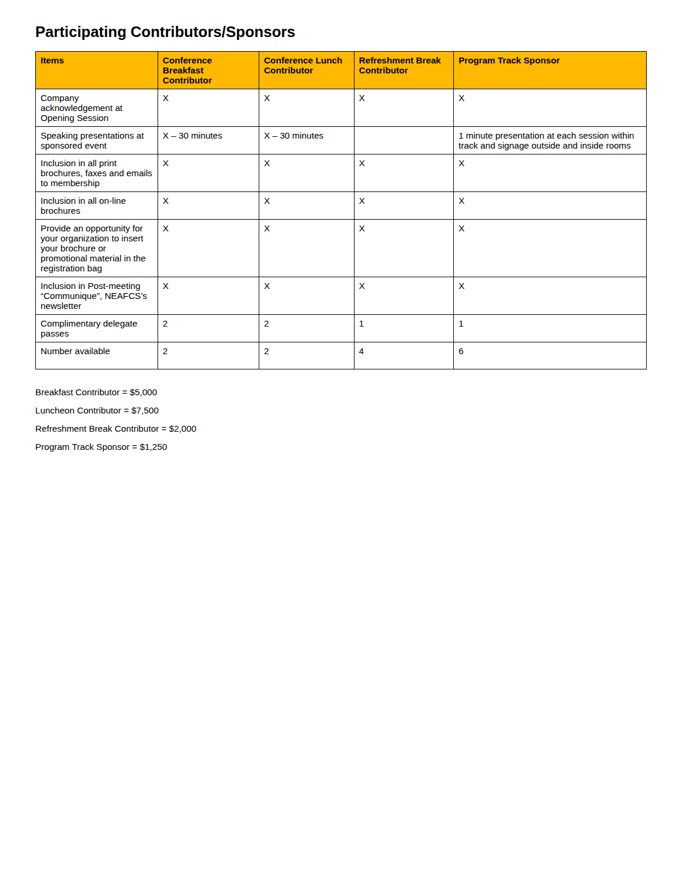Participating Contributors/Sponsors
| Items | Conference Breakfast Contributor | Conference Lunch Contributor | Refreshment Break Contributor | Program Track Sponsor |
| --- | --- | --- | --- | --- |
| Company acknowledgement at Opening Session | X | X | X | X |
| Speaking presentations at sponsored event | X – 30 minutes | X – 30 minutes | | 1 minute presentation at each session within track and signage outside and inside rooms |
| Inclusion in all print brochures, faxes and emails to membership | X | X | X | X |
| Inclusion in all on-line brochures | X | X | X | X |
| Provide an opportunity for your organization to insert your brochure or promotional material in the registration bag | X | X | X | X |
| Inclusion in Post-meeting “Communique”, NEAFCS’s newsletter | X | X | X | X |
| Complimentary delegate passes | 2 | 2 | 1 | 1 |
| Number available | 2 | 2 | 4 | 6 |
Breakfast Contributor = $5,000
Luncheon Contributor = $7,500
Refreshment Break Contributor = $2,000
Program Track Sponsor = $1,250